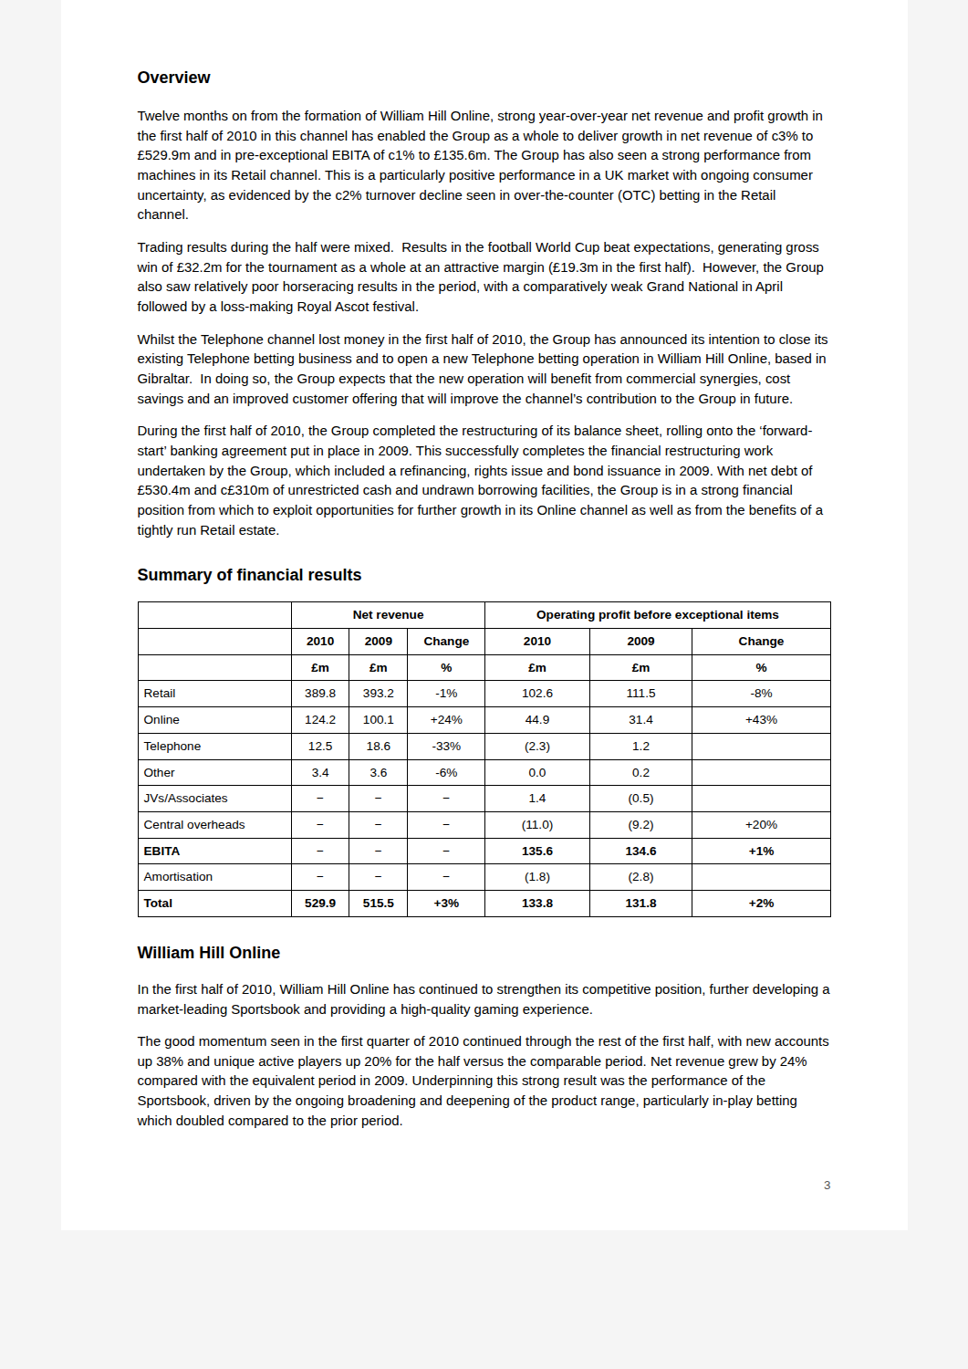Overview
Twelve months on from the formation of William Hill Online, strong year-over-year net revenue and profit growth in the first half of 2010 in this channel has enabled the Group as a whole to deliver growth in net revenue of c3% to £529.9m and in pre-exceptional EBITA of c1% to £135.6m. The Group has also seen a strong performance from machines in its Retail channel. This is a particularly positive performance in a UK market with ongoing consumer uncertainty, as evidenced by the c2% turnover decline seen in over-the-counter (OTC) betting in the Retail channel.
Trading results during the half were mixed. Results in the football World Cup beat expectations, generating gross win of £32.2m for the tournament as a whole at an attractive margin (£19.3m in the first half). However, the Group also saw relatively poor horseracing results in the period, with a comparatively weak Grand National in April followed by a loss-making Royal Ascot festival.
Whilst the Telephone channel lost money in the first half of 2010, the Group has announced its intention to close its existing Telephone betting business and to open a new Telephone betting operation in William Hill Online, based in Gibraltar. In doing so, the Group expects that the new operation will benefit from commercial synergies, cost savings and an improved customer offering that will improve the channel’s contribution to the Group in future.
During the first half of 2010, the Group completed the restructuring of its balance sheet, rolling onto the ‘forward-start’ banking agreement put in place in 2009. This successfully completes the financial restructuring work undertaken by the Group, which included a refinancing, rights issue and bond issuance in 2009. With net debt of £530.4m and c£310m of unrestricted cash and undrawn borrowing facilities, the Group is in a strong financial position from which to exploit opportunities for further growth in its Online channel as well as from the benefits of a tightly run Retail estate.
Summary of financial results
| | Net revenue | Operating profit before exceptional items |
| | 2010 | 2009 | Change | 2010 | 2009 | Change |
| | £m | £m | % | £m | £m | % |
| Retail | 389.8 | 393.2 | -1% | 102.6 | 111.5 | -8% |
| Online | 124.2 | 100.1 | +24% | 44.9 | 31.4 | +43% |
| Telephone | 12.5 | 18.6 | -33% | (2.3) | 1.2 | |
| Other | 3.4 | 3.6 | -6% | 0.0 | 0.2 | |
| JVs/Associates | − | − | − | 1.4 | (0.5) | |
| Central overheads | − | − | − | (11.0) | (9.2) | +20% |
| EBITA | − | − | − | 135.6 | 134.6 | +1% |
| Amortisation | − | − | − | (1.8) | (2.8) | |
| Total | 529.9 | 515.5 | +3% | 133.8 | 131.8 | +2% |
William Hill Online
In the first half of 2010, William Hill Online has continued to strengthen its competitive position, further developing a market-leading Sportsbook and providing a high-quality gaming experience.
The good momentum seen in the first quarter of 2010 continued through the rest of the first half, with new accounts up 38% and unique active players up 20% for the half versus the comparable period. Net revenue grew by 24% compared with the equivalent period in 2009. Underpinning this strong result was the performance of the Sportsbook, driven by the ongoing broadening and deepening of the product range, particularly in-play betting which doubled compared to the prior period.
3